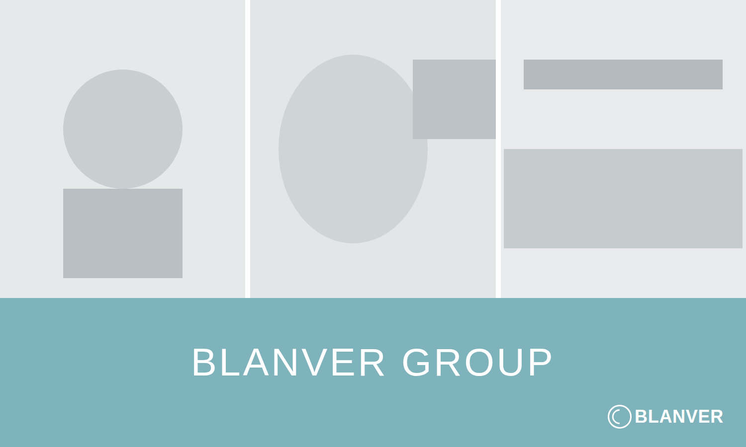BLANVER GROUP
BLANVER